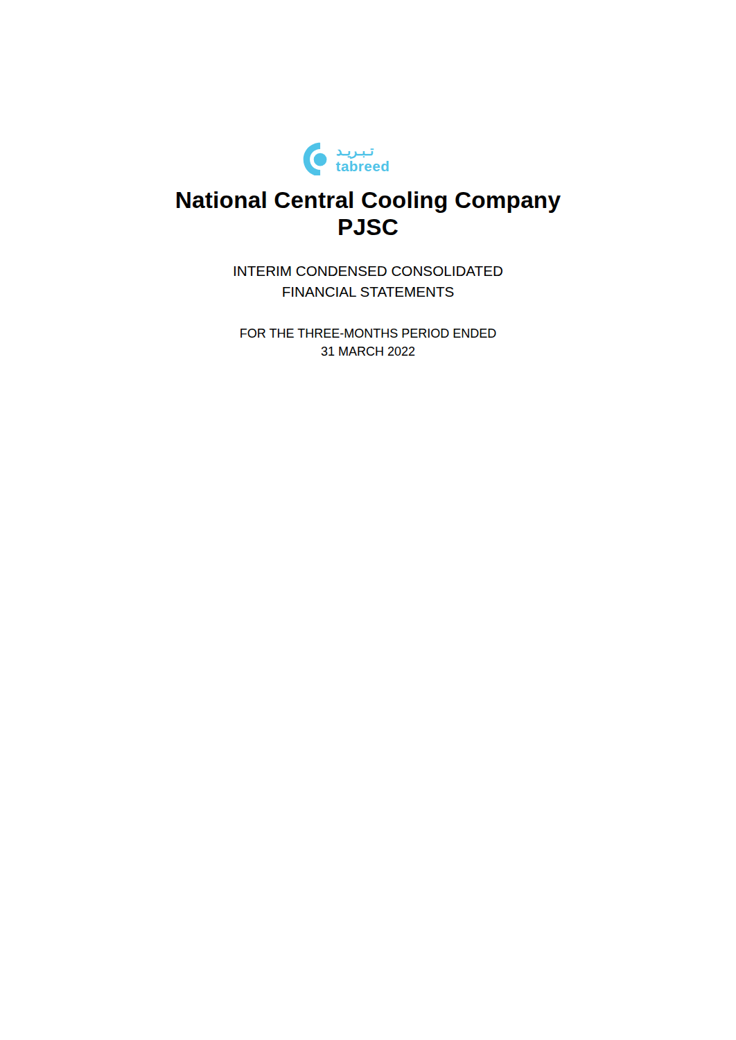Tabreed تـبـريـد tabreed
National Central Cooling Company PJSC
INTERIM CONDENSED CONSOLIDATED
FINANCIAL STATEMENTS
FOR THE THREE-MONTHS PERIOD ENDED
31 MARCH 2022